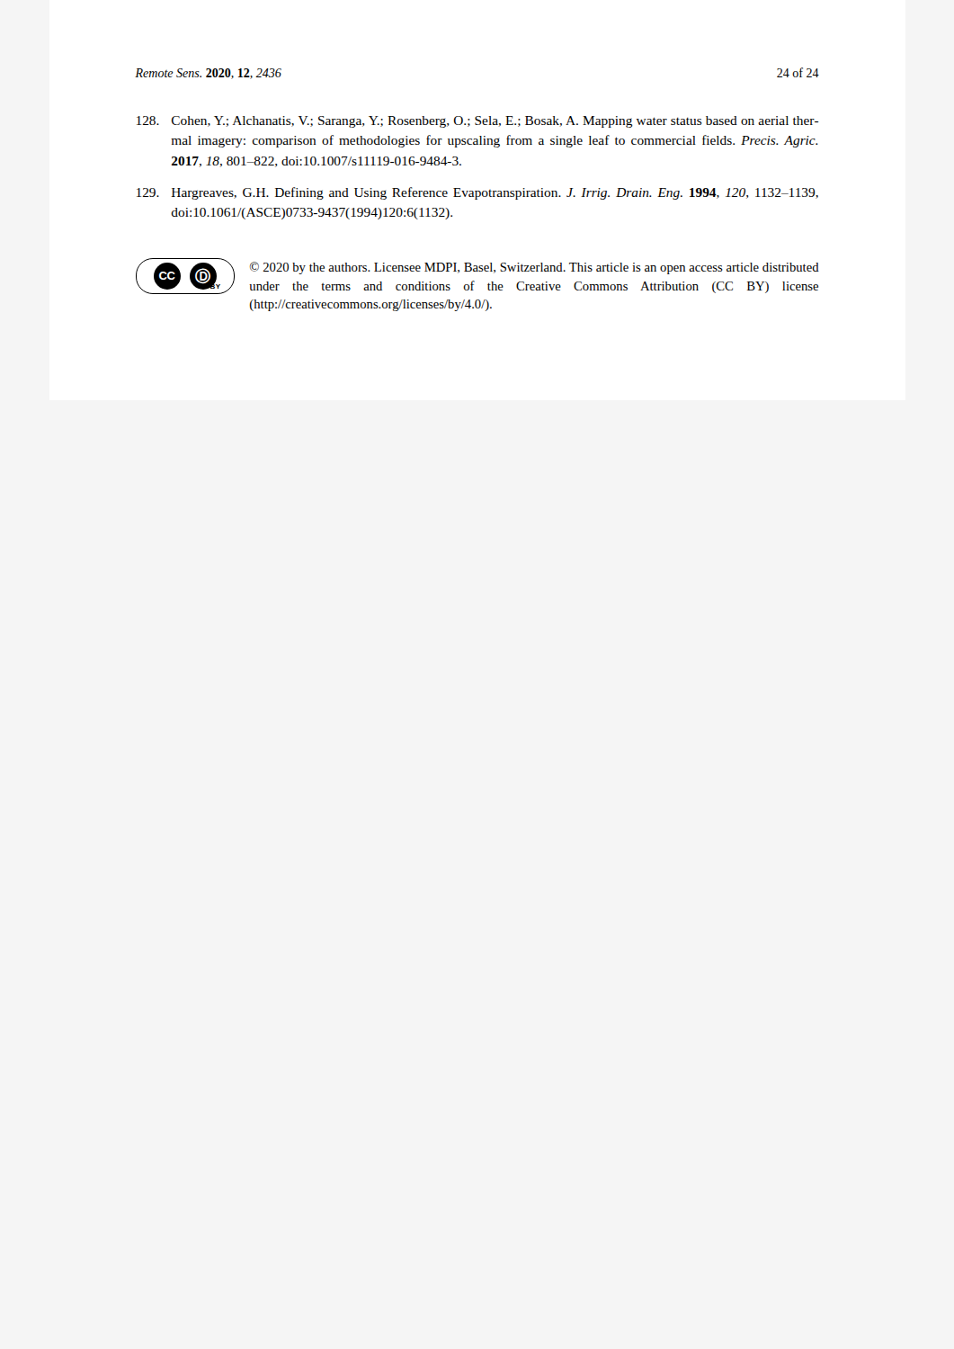Remote Sens. 2020, 12, 2436 24 of 24
128. Cohen, Y.; Alchanatis, V.; Saranga, Y.; Rosenberg, O.; Sela, E.; Bosak, A. Mapping water status based on aerial thermal imagery: comparison of methodologies for upscaling from a single leaf to commercial fields. Precis. Agric. 2017, 18, 801–822, doi:10.1007/s11119-016-9484-3.
129. Hargreaves, G.H. Defining and Using Reference Evapotranspiration. J. Irrig. Drain. Eng. 1994, 120, 1132–1139, doi:10.1061/(ASCE)0733-9437(1994)120:6(1132).
CC Ⓓ BY
© 2020 by the authors. Licensee MDPI, Basel, Switzerland. This article is an open access article distributed under the terms and conditions of the Creative Commons Attribution (CC BY) license (http://creativecommons.org/licenses/by/4.0/).